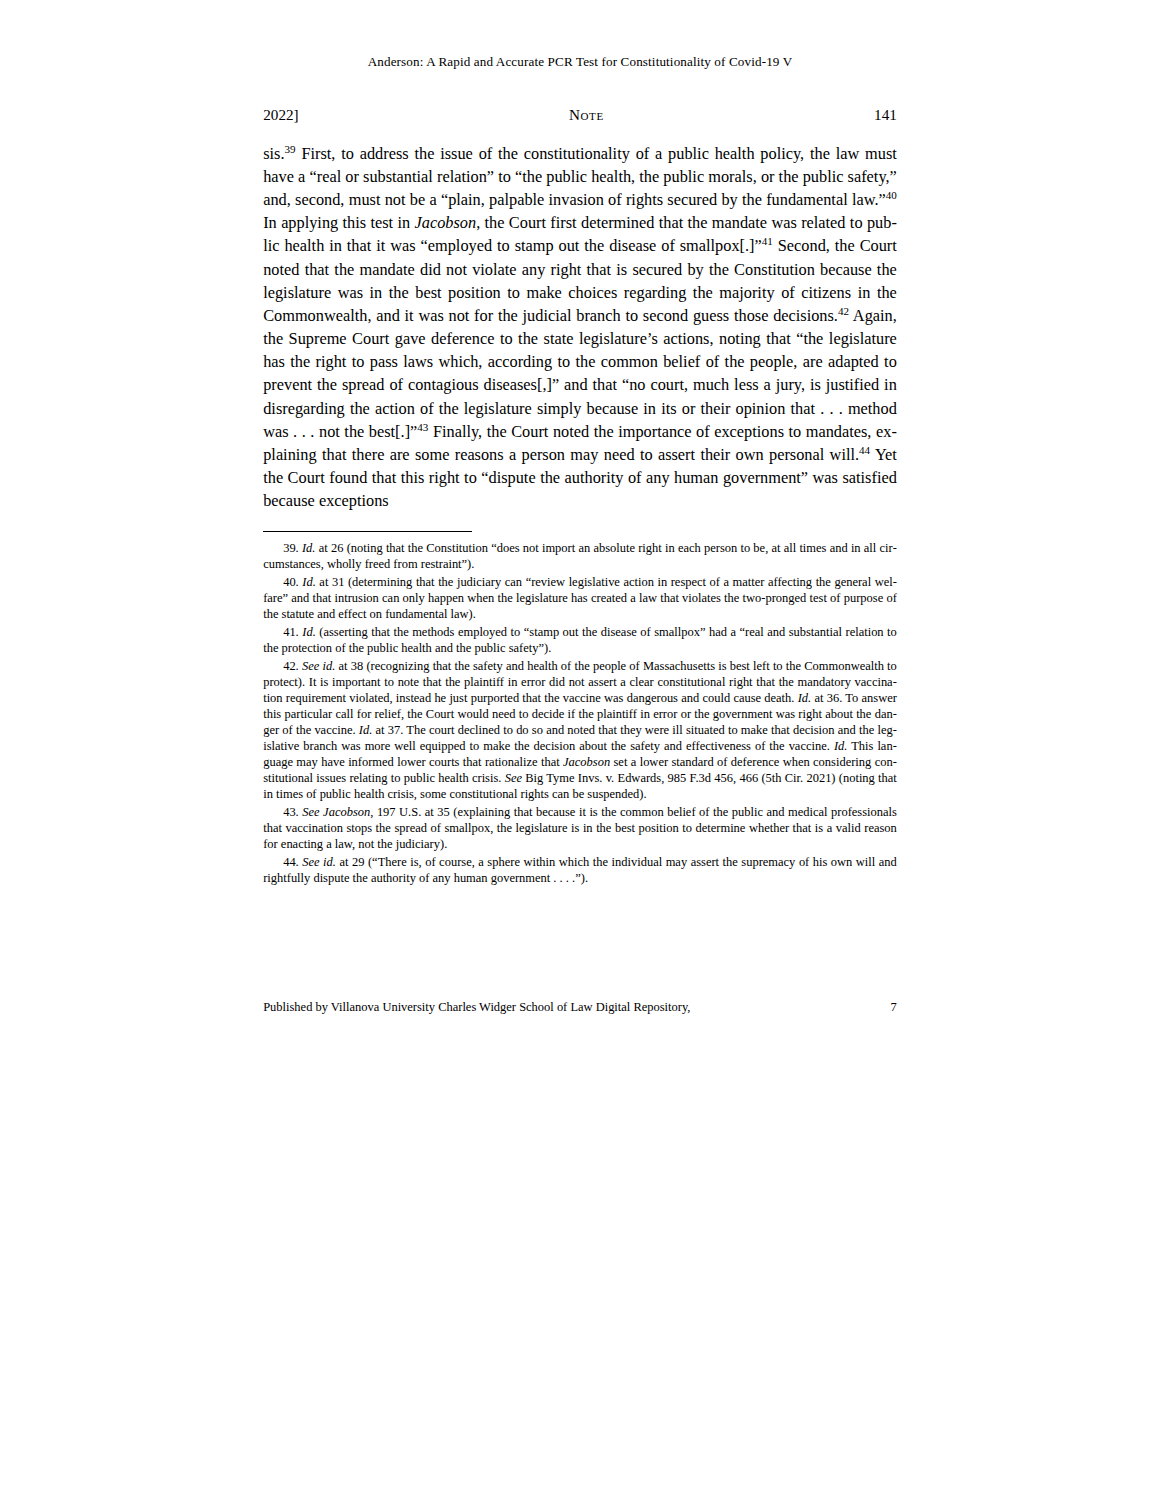Anderson: A Rapid and Accurate PCR Test for Constitutionality of Covid-19 V
2022] Note 141
sis.39 First, to address the issue of the constitutionality of a public health policy, the law must have a “real or substantial relation” to “the public health, the public morals, or the public safety,” and, second, must not be a “plain, palpable invasion of rights secured by the fundamental law.”40 In applying this test in Jacobson, the Court first determined that the mandate was related to public health in that it was “employed to stamp out the disease of smallpox[.]”41 Second, the Court noted that the mandate did not violate any right that is secured by the Constitution because the legislature was in the best position to make choices regarding the majority of citizens in the Commonwealth, and it was not for the judicial branch to second guess those decisions.42 Again, the Supreme Court gave deference to the state legislature’s actions, noting that “the legislature has the right to pass laws which, according to the common belief of the people, are adapted to prevent the spread of contagious diseases[,]” and that “no court, much less a jury, is justified in disregarding the action of the legislature simply because in its or their opinion that . . . method was . . . not the best[.]”43 Finally, the Court noted the importance of exceptions to mandates, explaining that there are some reasons a person may need to assert their own personal will.44 Yet the Court found that this right to “dispute the authority of any human government” was satisfied because exceptions
39. Id. at 26 (noting that the Constitution “does not import an absolute right in each person to be, at all times and in all circumstances, wholly freed from restraint”).
40. Id. at 31 (determining that the judiciary can “review legislative action in respect of a matter affecting the general welfare” and that intrusion can only happen when the legislature has created a law that violates the two-pronged test of purpose of the statute and effect on fundamental law).
41. Id. (asserting that the methods employed to “stamp out the disease of smallpox” had a “real and substantial relation to the protection of the public health and the public safety”).
42. See id. at 38 (recognizing that the safety and health of the people of Massachusetts is best left to the Commonwealth to protect). It is important to note that the plaintiff in error did not assert a clear constitutional right that the mandatory vaccination requirement violated, instead he just purported that the vaccine was dangerous and could cause death. Id. at 36. To answer this particular call for relief, the Court would need to decide if the plaintiff in error or the government was right about the danger of the vaccine. Id. at 37. The court declined to do so and noted that they were ill situated to make that decision and the legislative branch was more well equipped to make the decision about the safety and effectiveness of the vaccine. Id. This language may have informed lower courts that rationalize that Jacobson set a lower standard of deference when considering constitutional issues relating to public health crisis. See Big Tyme Invs. v. Edwards, 985 F.3d 456, 466 (5th Cir. 2021) (noting that in times of public health crisis, some constitutional rights can be suspended).
43. See Jacobson, 197 U.S. at 35 (explaining that because it is the common belief of the public and medical professionals that vaccination stops the spread of smallpox, the legislature is in the best position to determine whether that is a valid reason for enacting a law, not the judiciary).
44. See id. at 29 (“There is, of course, a sphere within which the individual may assert the supremacy of his own will and rightfully dispute the authority of any human government . . . .”).
Published by Villanova University Charles Widger School of Law Digital Repository, 7